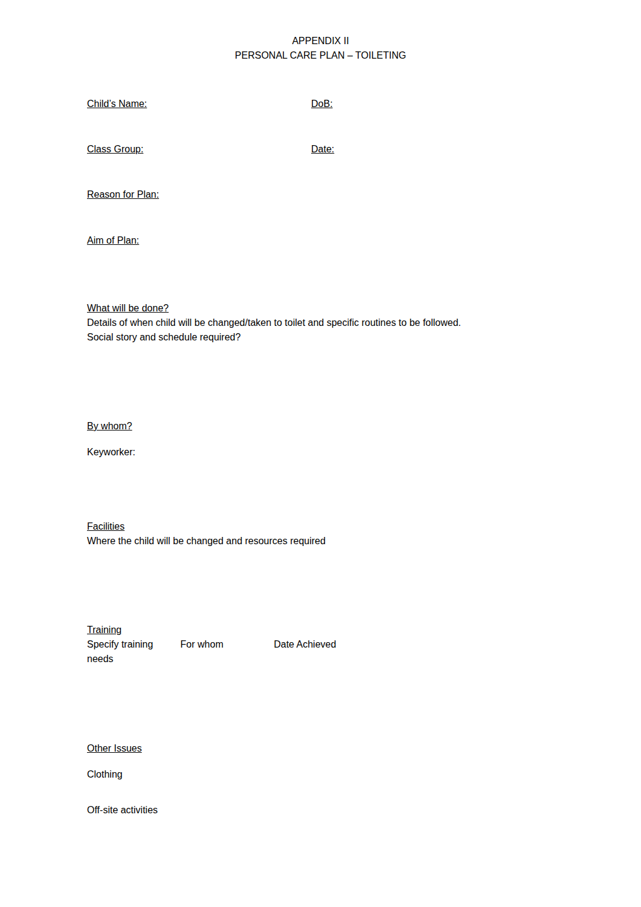APPENDIX II
PERSONAL CARE PLAN – TOILETING
Child’s Name: DoB:
Class Group: Date:
Reason for Plan:
Aim of Plan:
What will be done?
Details of when child will be changed/taken to toilet and specific routines to be followed.
Social story and schedule required?
By whom?
Keyworker:
Facilities
Where the child will be changed and resources required
Training
Specify training needs For whom Date Achieved
Other Issues
Clothing
Off-site activities